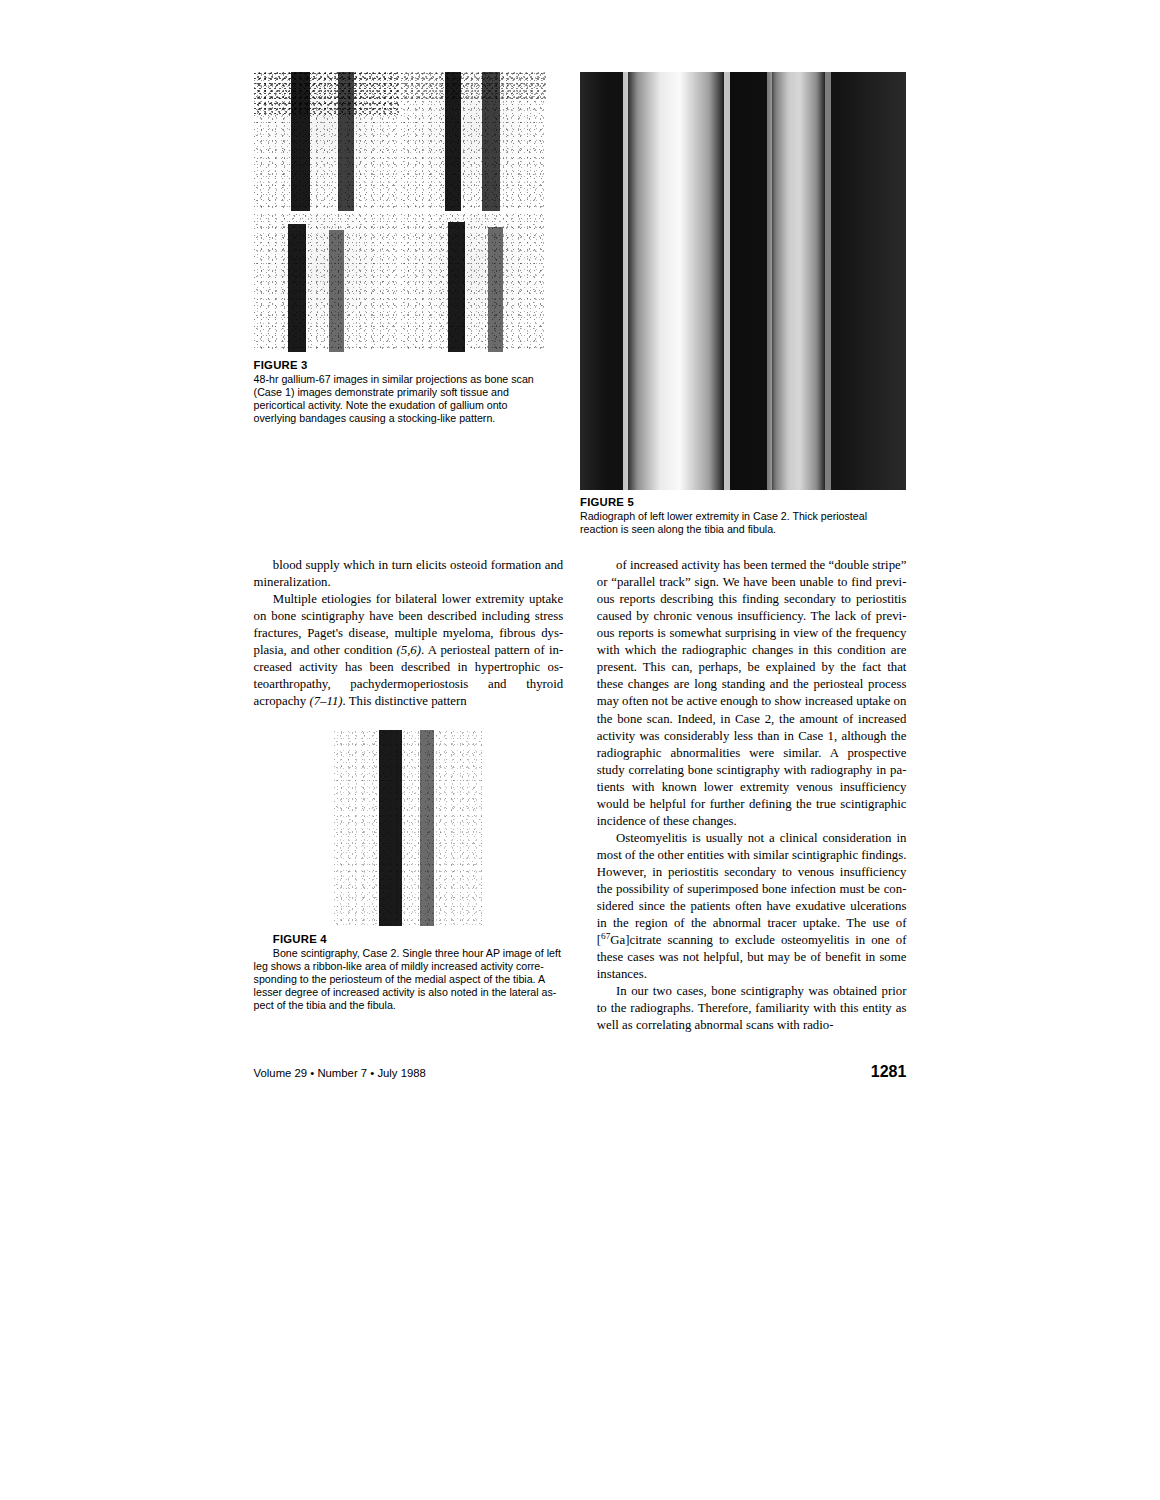FIGURE 3
48-hr gallium-67 images in similar projections as bone scan (Case 1) images demonstrate primarily soft tissue and pericortical activity. Note the exudation of gallium onto overlying bandages causing a stocking-like pattern.
FIGURE 5
Radiograph of left lower extremity in Case 2. Thick periosteal reaction is seen along the tibia and fibula.
blood supply which in turn elicits osteoid formation and mineralization.
Multiple etiologies for bilateral lower extremity uptake on bone scintigraphy have been described including stress fractures, Paget's disease, multiple myeloma, fibrous dysplasia, and other condition (5,6). A periosteal pattern of increased activity has been described in hypertrophic osteoarthropathy, pachydermoperiostosis and thyroid acropachy (7–11). This distinctive pattern
FIGURE 4
Bone scintigraphy, Case 2. Single three hour AP image of left leg shows a ribbon-like area of mildly increased activity corresponding to the periosteum of the medial aspect of the tibia. A lesser degree of increased activity is also noted in the lateral aspect of the tibia and the fibula.
of increased activity has been termed the “double stripe” or “parallel track” sign. We have been unable to find previous reports describing this finding secondary to periostitis caused by chronic venous insufficiency. The lack of previous reports is somewhat surprising in view of the frequency with which the radiographic changes in this condition are present. This can, perhaps, be explained by the fact that these changes are long standing and the periosteal process may often not be active enough to show increased uptake on the bone scan. Indeed, in Case 2, the amount of increased activity was considerably less than in Case 1, although the radiographic abnormalities were similar. A prospective study correlating bone scintigraphy with radiography in patients with known lower extremity venous insufficiency would be helpful for further defining the true scintigraphic incidence of these changes.
Osteomyelitis is usually not a clinical consideration in most of the other entities with similar scintigraphic findings. However, in periostitis secondary to venous insufficiency the possibility of superimposed bone infection must be considered since the patients often have exudative ulcerations in the region of the abnormal tracer uptake. The use of [67Ga]citrate scanning to exclude osteomyelitis in one of these cases was not helpful, but may be of benefit in some instances.
In our two cases, bone scintigraphy was obtained prior to the radiographs. Therefore, familiarity with this entity as well as correlating abnormal scans with radio-
Volume 29 • Number 7 • July 1988 1281